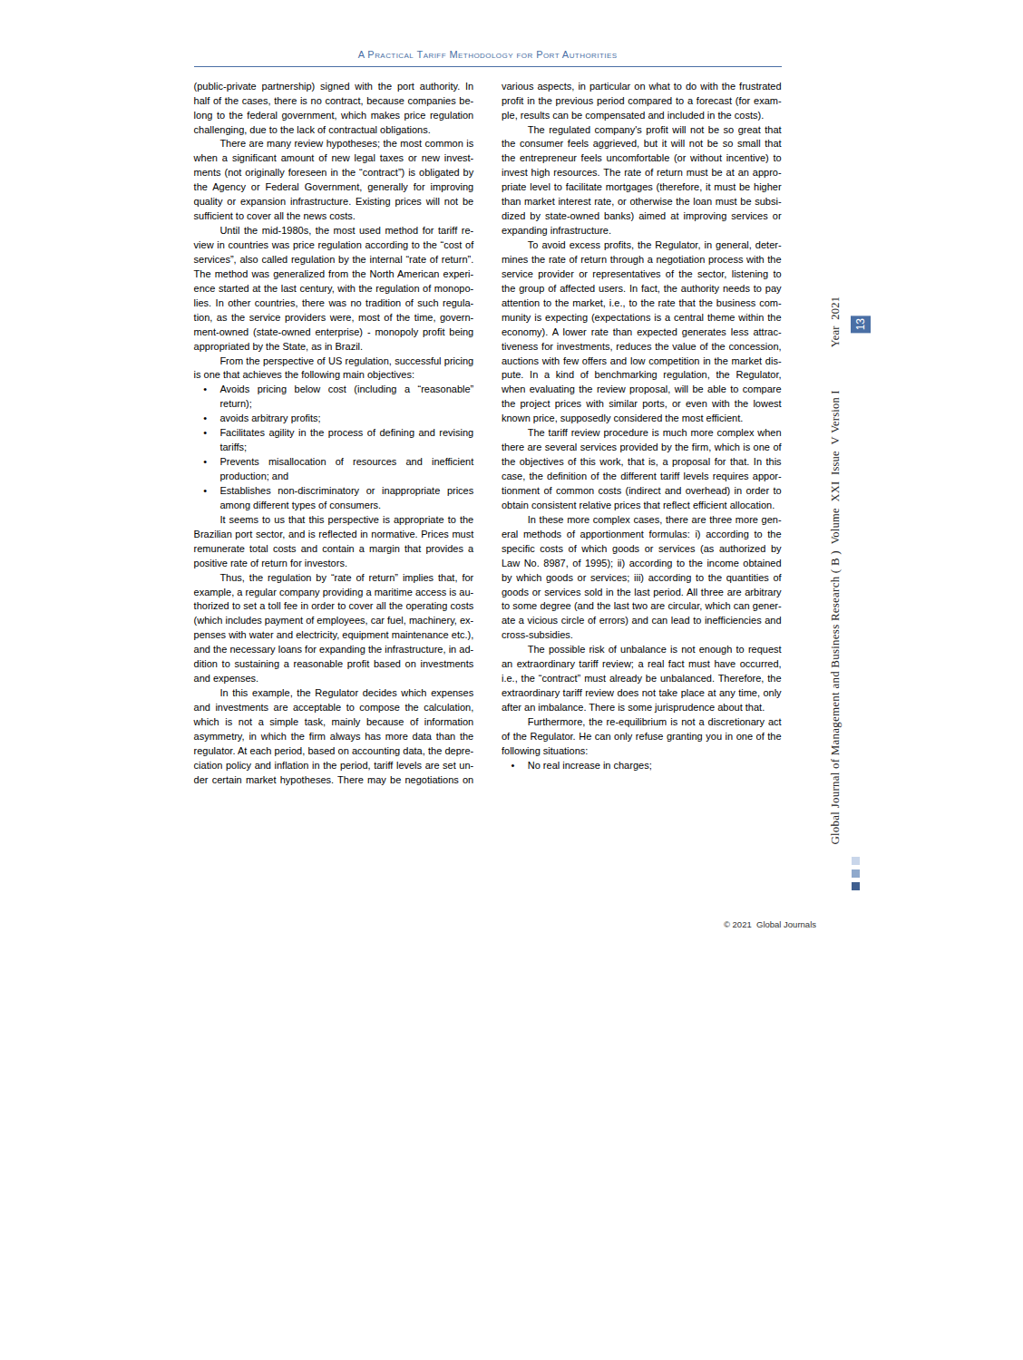A Practical Tariff Methodology for Port Authorities
Global Journal of Management and Business Research ( B ) Volume XXI Issue V Version I Year 2021
13
(public-private partnership) signed with the port authority. In half of the cases, there is no contract, because companies belong to the federal government, which makes price regulation challenging, due to the lack of contractual obligations.
There are many review hypotheses; the most common is when a significant amount of new legal taxes or new investments (not originally foreseen in the “contract”) is obligated by the Agency or Federal Government, generally for improving quality or expansion infrastructure. Existing prices will not be sufficient to cover all the news costs.
Until the mid-1980s, the most used method for tariff review in countries was price regulation according to the “cost of services”, also called regulation by the internal “rate of return”. The method was generalized from the North American experience started at the last century, with the regulation of monopolies. In other countries, there was no tradition of such regulation, as the service providers were, most of the time, government-owned (state-owned enterprise) - monopoly profit being appropriated by the State, as in Brazil.
From the perspective of US regulation, successful pricing is one that achieves the following main objectives:
Avoids pricing below cost (including a “reasonable” return);
avoids arbitrary profits;
Facilitates agility in the process of defining and revising tariffs;
Prevents misallocation of resources and inefficient production; and
Establishes non-discriminatory or inappropriate prices among different types of consumers.
It seems to us that this perspective is appropriate to the Brazilian port sector, and is reflected in normative. Prices must remunerate total costs and contain a margin that provides a positive rate of return for investors.
Thus, the regulation by “rate of return” implies that, for example, a regular company providing a maritime access is authorized to set a toll fee in order to cover all the operating costs (which includes payment of employees, car fuel, machinery, expenses with water and electricity, equipment maintenance etc.), and the necessary loans for expanding the infrastructure, in addition to sustaining a reasonable profit based on investments and expenses.
In this example, the Regulator decides which expenses and investments are acceptable to compose the calculation, which is not a simple task, mainly because of information asymmetry, in which the firm always has more data than the regulator. At each period, based on accounting data, the depreciation policy and inflation in the period, tariff levels are set under certain market hypotheses. There may be negotiations on various aspects, in particular on what to do with the frustrated profit in the previous period compared to a forecast (for example, results can be compensated and included in the costs).
The regulated company's profit will not be so great that the consumer feels aggrieved, but it will not be so small that the entrepreneur feels uncomfortable (or without incentive) to invest high resources. The rate of return must be at an appropriate level to facilitate mortgages (therefore, it must be higher than market interest rate, or otherwise the loan must be subsidized by state-owned banks) aimed at improving services or expanding infrastructure.
To avoid excess profits, the Regulator, in general, determines the rate of return through a negotiation process with the service provider or representatives of the sector, listening to the group of affected users. In fact, the authority needs to pay attention to the market, i.e., to the rate that the business community is expecting (expectations is a central theme within the economy). A lower rate than expected generates less attractiveness for investments, reduces the value of the concession, auctions with few offers and low competition in the market dispute. In a kind of benchmarking regulation, the Regulator, when evaluating the review proposal, will be able to compare the project prices with similar ports, or even with the lowest known price, supposedly considered the most efficient.
The tariff review procedure is much more complex when there are several services provided by the firm, which is one of the objectives of this work, that is, a proposal for that. In this case, the definition of the different tariff levels requires apportionment of common costs (indirect and overhead) in order to obtain consistent relative prices that reflect efficient allocation.
In these more complex cases, there are three more general methods of apportionment formulas: i) according to the specific costs of which goods or services (as authorized by Law No. 8987, of 1995); ii) according to the income obtained by which goods or services; iii) according to the quantities of goods or services sold in the last period. All three are arbitrary to some degree (and the last two are circular, which can generate a vicious circle of errors) and can lead to inefficiencies and cross-subsidies.
The possible risk of unbalance is not enough to request an extraordinary tariff review; a real fact must have occurred, i.e., the “contract” must already be unbalanced. Therefore, the extraordinary tariff review does not take place at any time, only after an imbalance. There is some jurisprudence about that.
Furthermore, the re-equilibrium is not a discretionary act of the Regulator. He can only refuse granting you in one of the following situations:
No real increase in charges;
© 2021 Global Journals